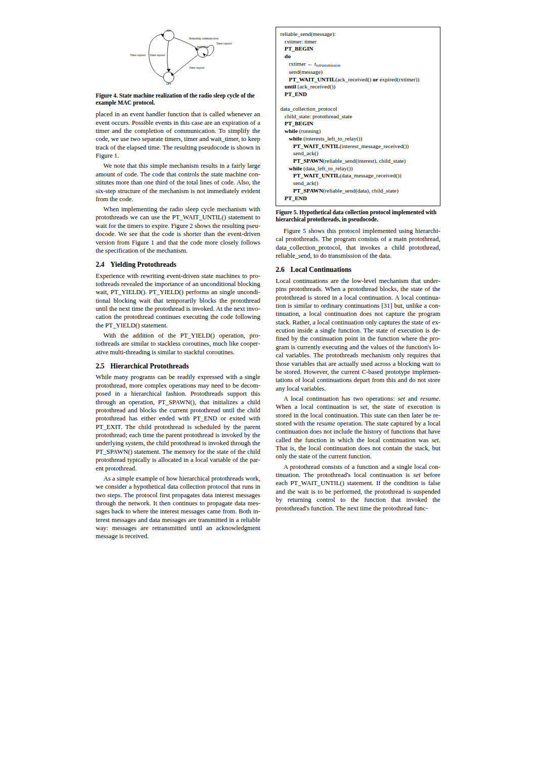ON WAITING OFF Remaining communication Timer expired Timer expired Timer expired Timer expired
Figure 4. State machine realization of the radio sleep cycle of the example MAC protocol.
placed in an event handler function that is called whenever an event occurs. Possible events in this case are an expiration of a timer and the completion of communication. To simplify the code, we use two separate timers, timer and wait_timer, to keep track of the elapsed time. The resulting pseudocode is shown in Figure 1.
We note that this simple mechanism results in a fairly large amount of code. The code that controls the state machine constitutes more than one third of the total lines of code. Also, the six-step structure of the mechanism is not immediately evident from the code.
When implementing the radio sleep cycle mechanism with protothreads we can use the PT_WAIT_UNTIL() statement to wait for the timers to expire. Figure 2 shows the resulting pseudocode. We see that the code is shorter than the event-driven version from Figure 1 and that the code more closely follows the specification of the mechanism.
2.4 Yielding Protothreads
Experience with rewriting event-driven state machines to protothreads revealed the importance of an unconditional blocking wait, PT_YIELD(). PT_YIELD() performs an single unconditional blocking wait that temporarily blocks the protothread until the next time the protothread is invoked. At the next invocation the protothread continues executing the code following the PT_YIELD() statement.
With the addition of the PT_YIELD() operation, protothreads are similar to stackless coroutines, much like cooperative multi-threading is similar to stackful coroutines.
2.5 Hierarchical Protothreads
While many programs can be readily expressed with a single protothread, more complex operations may need to be decomposed in a hierarchical fashion. Protothreads support this through an operation, PT_SPAWN(), that initializes a child protothread and blocks the current protothread until the child protothread has either ended with PT_END or exited with PT_EXIT. The child protothread is scheduled by the parent protothread; each time the parent protothread is invoked by the underlying system, the child protothread is invoked through the PT_SPAWN() statement. The memory for the state of the child protothread typically is allocated in a local variable of the parent protothread.
As a simple example of how hierarchical protothreads work, we consider a hypothetical data collection protocol that runs in two steps. The protocol first propagates data interest messages through the network. It then continues to propagate data messages back to where the interest messages came from. Both interest messages and data messages are transmitted in a reliable way: messages are retransmitted until an acknowledgment message is received.
reliable_send(message):
rxtimer: timer
PT_BEGIN
do
rxtimer ← tretransmission
send(message)
PT_WAIT_UNTIL(ack_received() or expired(rxtimer))
until (ack_received())
PT_END
data_collection_protocol
child_state: protothread_state
PT_BEGIN
while (running)
while (interests_left_to_relay())
PT_WAIT_UNTIL(interest_message_received())
send_ack()
PT_SPAWN(reliable_send(interest), child_state)
while (data_left_to_relay())
PT_WAIT_UNTIL(data_message_received())
send_ack()
PT_SPAWN(reliable_send(data), child_state)
PT_END
Figure 5. Hypothetical data collection protocol implemented with hierarchical protothreads, in pseudocode.
Figure 5 shows this protocol implemented using hierarchical protothreads. The program consists of a main protothread, data_collection_protocol, that invokes a child protothread, reliable_send, to do transmission of the data.
2.6 Local Continuations
Local continuations are the low-level mechanism that underpins protothreads. When a protothread blocks, the state of the protothread is stored in a local continuation. A local continuation is similar to ordinary continuations [31] but, unlike a continuation, a local continuation does not capture the program stack. Rather, a local continuation only captures the state of execution inside a single function. The state of execution is defined by the continuation point in the function where the program is currently executing and the values of the function's local variables. The protothreads mechanism only requires that those variables that are actually used across a blocking wait to be stored. However, the current C-based prototype implementations of local continuations depart from this and do not store any local variables.
A local continuation has two operations: set and resume. When a local continuation is set, the state of execution is stored in the local continuation. This state can then later be restored with the resume operation. The state captured by a local continuation does not include the history of functions that have called the function in which the local continuation was set. That is, the local continuation does not contain the stack, but only the state of the current function.
A protothread consists of a function and a single local continuation. The protothread's local continuation is set before each PT_WAIT_UNTIL() statement. If the condition is false and the wait is to be performed, the protothread is suspended by returning control to the function that invoked the protothread's function. The next time the protothread func-